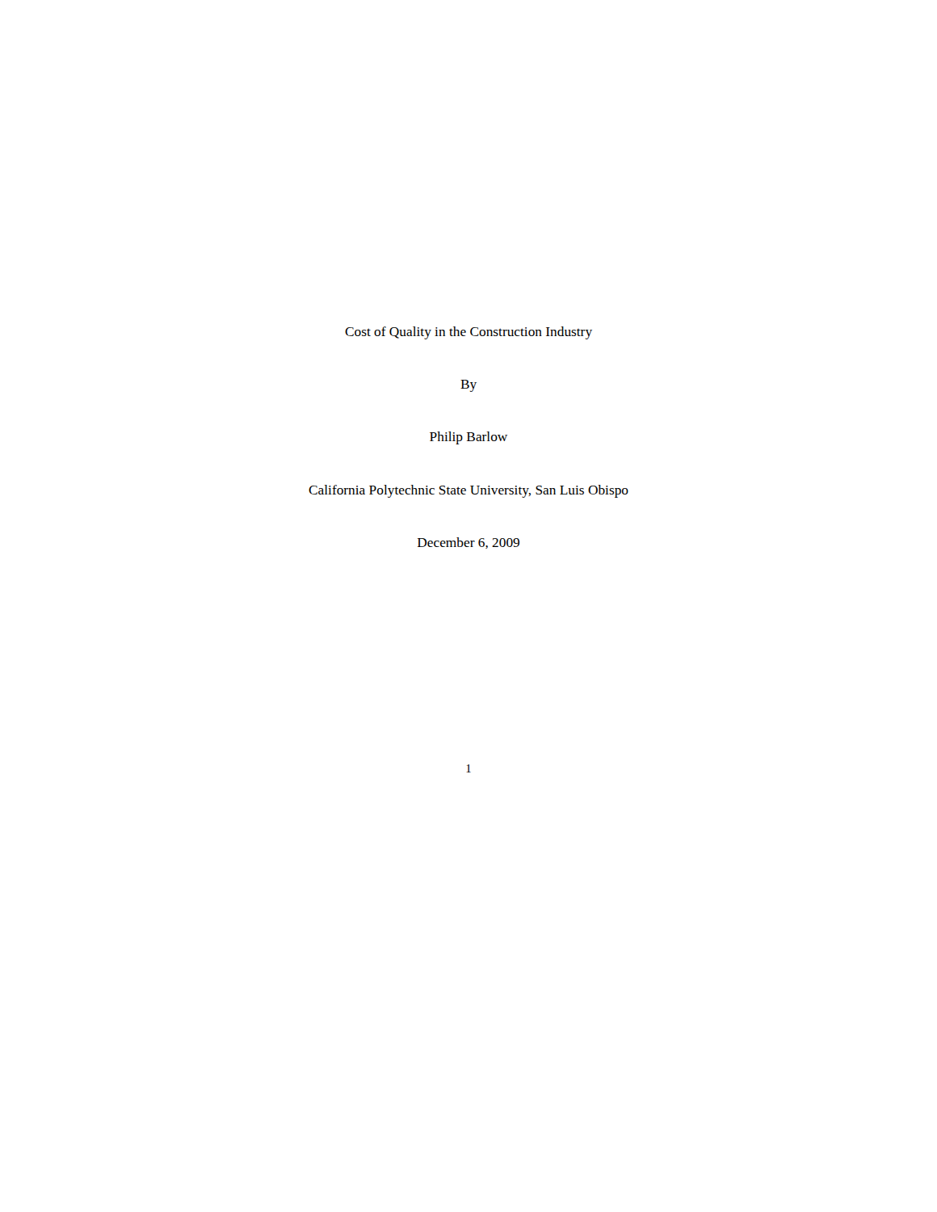Cost of Quality in the Construction Industry
By
Philip Barlow
California Polytechnic State University, San Luis Obispo
December 6, 2009
1